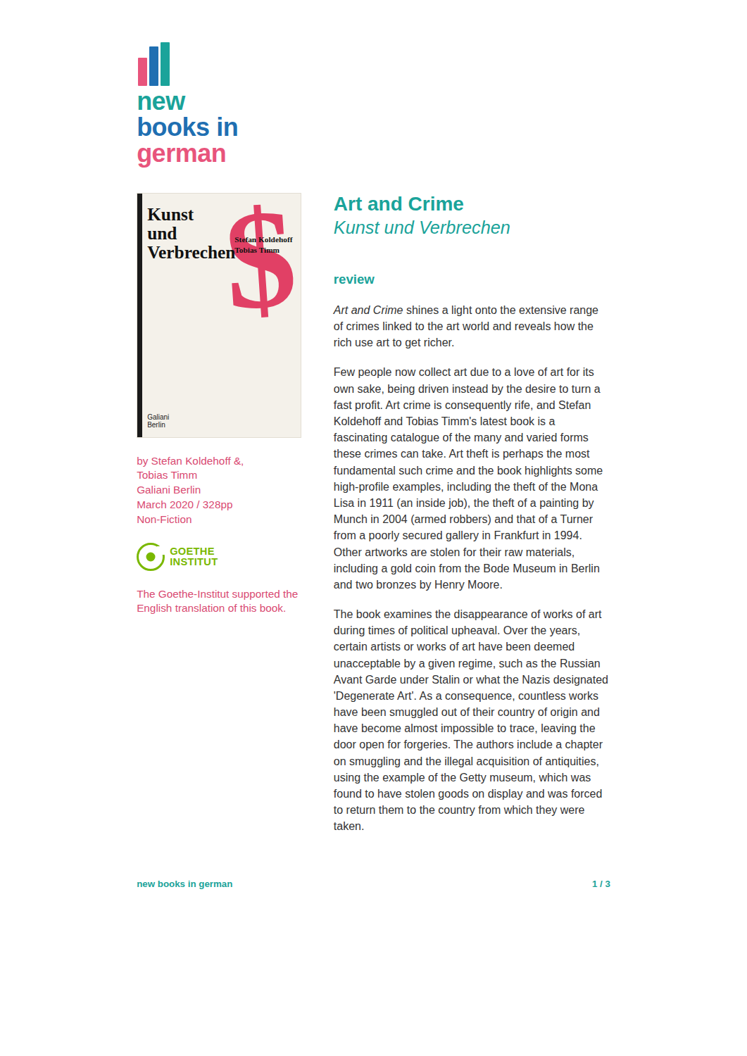new books in german
$ Kunst
und
Verbrechen Stefan Koldehoff
Tobias Timm Galiani
Berlin
by Stefan Koldehoff &,
Tobias Timm
Galiani Berlin
March 2020 / 328pp
Non-Fiction
GOETHE
INSTITUT
The Goethe-Institut supported the English translation of this book.
Art and Crime
Kunst und Verbrechen
review
Art and Crime shines a light onto the extensive range of crimes linked to the art world and reveals how the rich use art to get richer.
Few people now collect art due to a love of art for its own sake, being driven instead by the desire to turn a fast profit. Art crime is consequently rife, and Stefan Koldehoff and Tobias Timm's latest book is a fascinating catalogue of the many and varied forms these crimes can take. Art theft is perhaps the most fundamental such crime and the book highlights some high-profile examples, including the theft of the Mona Lisa in 1911 (an inside job), the theft of a painting by Munch in 2004 (armed robbers) and that of a Turner from a poorly secured gallery in Frankfurt in 1994. Other artworks are stolen for their raw materials, including a gold coin from the Bode Museum in Berlin and two bronzes by Henry Moore.
The book examines the disappearance of works of art during times of political upheaval. Over the years, certain artists or works of art have been deemed unacceptable by a given regime, such as the Russian Avant Garde under Stalin or what the Nazis designated 'Degenerate Art'. As a consequence, countless works have been smuggled out of their country of origin and have become almost impossible to trace, leaving the door open for forgeries. The authors include a chapter on smuggling and the illegal acquisition of antiquities, using the example of the Getty museum, which was found to have stolen goods on display and was forced to return them to the country from which they were taken.
new books in german 1 / 3